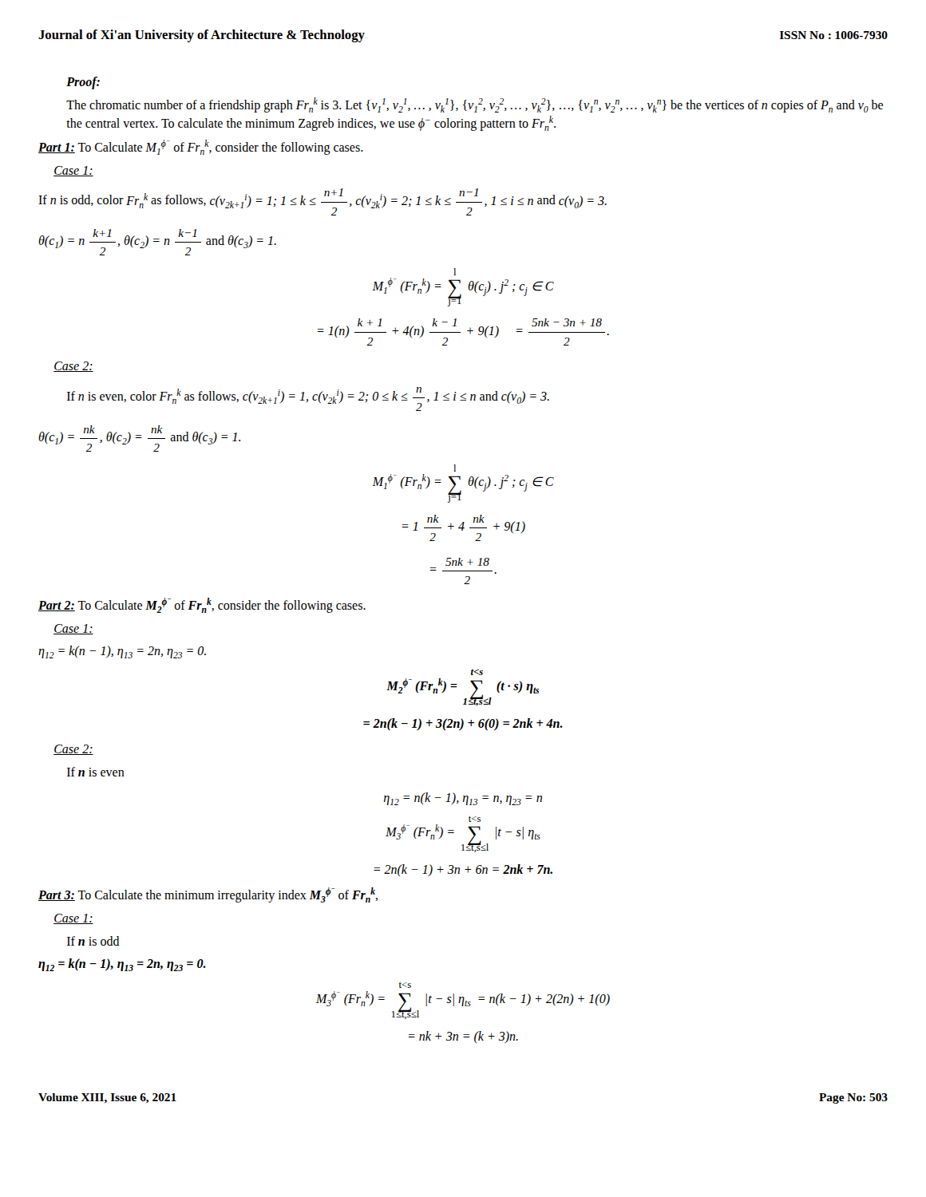Journal of Xi'an University of Architecture & Technology ISSN No : 1006-7930
Proof:
The chromatic number of a friendship graph Frnk is 3. Let {v11, v21, … , vk1}, {v12, v22, … , vk2}, …, {v1n, v2n, … , vkn} be the vertices of n copies of Pn and v0 be the central vertex. To calculate the minimum Zagreb indices, we use ϕ− coloring pattern to Frnk.
Part 1: To Calculate M1ϕ− of Frnk, consider the following cases.
Case 1:
If n is odd, color Frnk as follows, c(v2k+1i) = 1; 1 ≤ k ≤ n+12, c(v2ki) = 2; 1 ≤ k ≤ n−12, 1 ≤ i ≤ n and c(v0) = 3.
θ(c1) = n k+12, θ(c2) = n k−12 and θ(c3) = 1.
M1ϕ− (Frnk) = l∑j=1 θ(cj) . j2 ; cj ∈ C
= 1(n) k + 12 + 4(n) k − 12 + 9(1) = 5nk − 3n + 182.
Case 2:
If n is even, color Frnk as follows, c(v2k+1i) = 1, c(v2ki) = 2; 0 ≤ k ≤ n 2, 1 ≤ i ≤ n and c(v0) = 3.
θ(c1) = nk 2, θ(c2) = nk 2 and θ(c3) = 1.
M1ϕ− (Frnk) = l∑j=1 θ(cj) . j2 ; cj ∈ C
= 1 nk 2 + 4 nk 2 + 9(1)
= 5nk + 182.
Part 2: To Calculate M2ϕ− of Frnk, consider the following cases.
Case 1:
η12 = k(n − 1), η13 = 2n, η23 = 0.
M2ϕ− (Frnk) = t<s∑1≤t,s≤l (t · s) ηts
= 2n(k − 1) + 3(2n) + 6(0) = 2nk + 4n.
Case 2:
If n is even
η12 = n(k − 1), η13 = n, η23 = n
M3ϕ− (Frnk) = t<s∑1≤t,s≤l |t − s| ηts
= 2n(k − 1) + 3n + 6n = 2nk + 7n.
Part 3: To Calculate the minimum irregularity index M3ϕ− of Frnk,
Case 1:
If n is odd
η12 = k(n − 1), η13 = 2n, η23 = 0.
M3ϕ− (Frnk) = t<s∑1≤t,s≤l |t − s| ηts = n(k − 1) + 2(2n) + 1(0)
= nk + 3n = (k + 3)n.
Volume XIII, Issue 6, 2021 Page No: 503